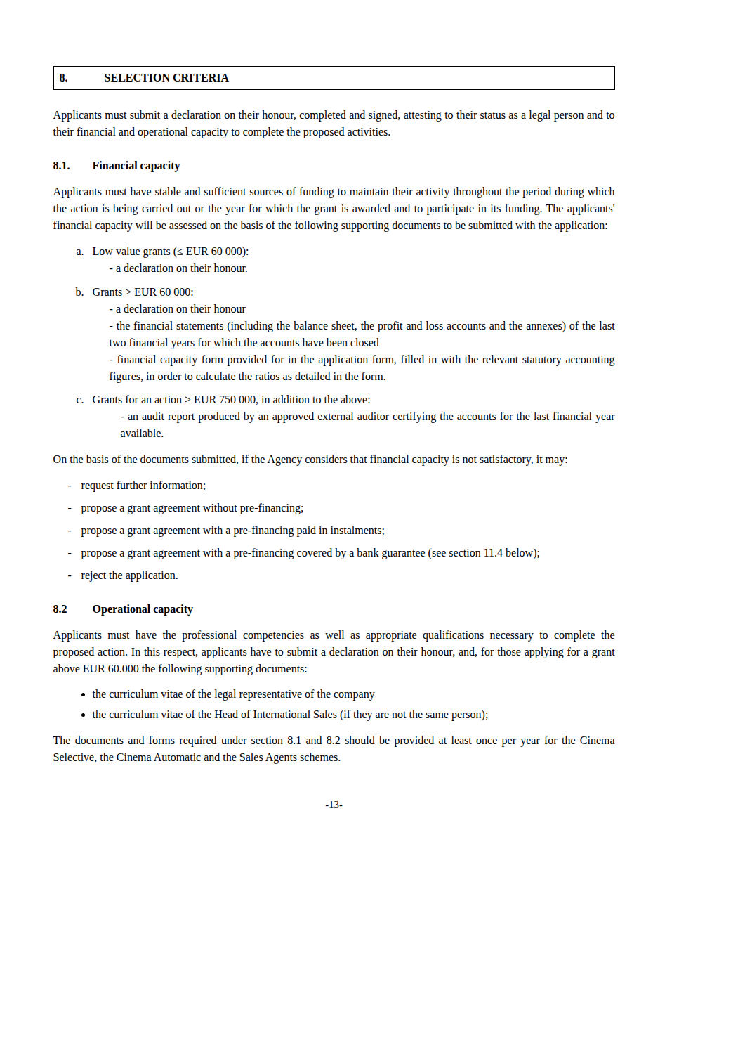8. SELECTION CRITERIA
Applicants must submit a declaration on their honour, completed and signed, attesting to their status as a legal person and to their financial and operational capacity to complete the proposed activities.
8.1. Financial capacity
Applicants must have stable and sufficient sources of funding to maintain their activity throughout the period during which the action is being carried out or the year for which the grant is awarded and to participate in its funding. The applicants' financial capacity will be assessed on the basis of the following supporting documents to be submitted with the application:
Low value grants (≤ EUR 60 000):
- a declaration on their honour.
Grants > EUR 60 000:
- a declaration on their honour
- the financial statements (including the balance sheet, the profit and loss accounts and the annexes) of the last two financial years for which the accounts have been closed
- financial capacity form provided for in the application form, filled in with the relevant statutory accounting figures, in order to calculate the ratios as detailed in the form.
Grants for an action > EUR 750 000, in addition to the above:
- an audit report produced by an approved external auditor certifying the accounts for the last financial year available.
On the basis of the documents submitted, if the Agency considers that financial capacity is not satisfactory, it may:
request further information;
propose a grant agreement without pre-financing;
propose a grant agreement with a pre-financing paid in instalments;
propose a grant agreement with a pre-financing covered by a bank guarantee (see section 11.4 below);
reject the application.
8.2 Operational capacity
Applicants must have the professional competencies as well as appropriate qualifications necessary to complete the proposed action. In this respect, applicants have to submit a declaration on their honour, and, for those applying for a grant above EUR 60.000 the following supporting documents:
the curriculum vitae of the legal representative of the company
the curriculum vitae of the Head of International Sales (if they are not the same person);
The documents and forms required under section 8.1 and 8.2 should be provided at least once per year for the Cinema Selective, the Cinema Automatic and the Sales Agents schemes.
-13-